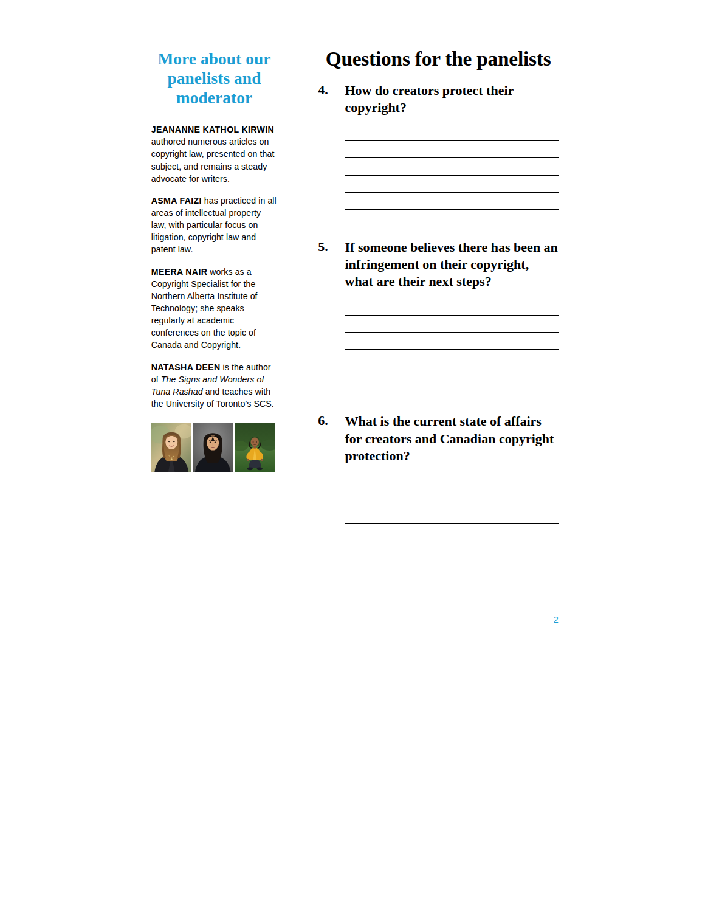More about our panelists and moderator
JEANANNE KATHOL KIRWIN authored numerous articles on copyright law, presented on that subject, and remains a steady advocate for writers.
ASMA FAIZI has practiced in all areas of intellectual property law, with particular focus on litigation, copyright law and patent law.
MEERA NAIR works as a Copyright Specialist for the Northern Alberta Institute of Technology; she speaks regularly at academic conferences on the topic of Canada and Copyright.
NATASHA DEEN is the author of The Signs and Wonders of Tuna Rashad and teaches with the University of Toronto’s SCS.
Questions for the panelists
How do creators protect their copyright?
If someone believes there has been an infringement on their copyright, what are their next steps?
What is the current state of affairs for creators and Canadian copyright protection?
2